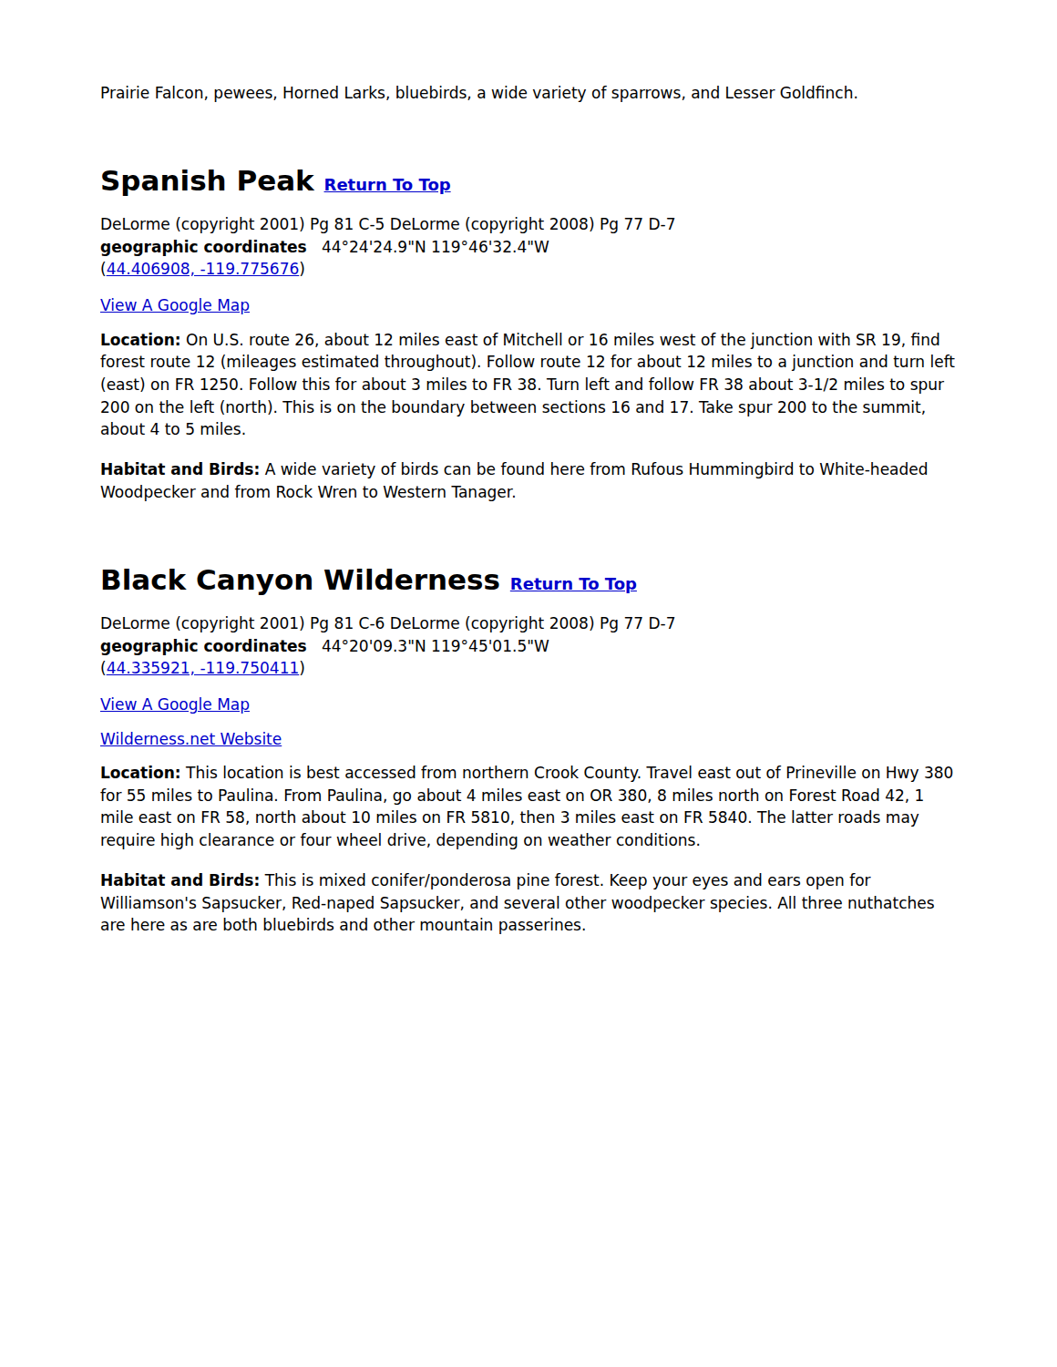Prairie Falcon, pewees, Horned Larks, bluebirds, a wide variety of sparrows, and Lesser Goldfinch.
Spanish Peak Return To Top
DeLorme (copyright 2001) Pg 81 C-5 DeLorme (copyright 2008) Pg 77 D-7
geographic coordinates 44°24'24.9"N 119°46'32.4"W
(44.406908, -119.775676)
View A Google Map
Location: On U.S. route 26, about 12 miles east of Mitchell or 16 miles west of the junction with SR 19, find forest route 12 (mileages estimated throughout). Follow route 12 for about 12 miles to a junction and turn left (east) on FR 1250. Follow this for about 3 miles to FR 38. Turn left and follow FR 38 about 3-1/2 miles to spur 200 on the left (north). This is on the boundary between sections 16 and 17. Take spur 200 to the summit, about 4 to 5 miles.
Habitat and Birds: A wide variety of birds can be found here from Rufous Hummingbird to White-headed Woodpecker and from Rock Wren to Western Tanager.
Black Canyon Wilderness Return To Top
DeLorme (copyright 2001) Pg 81 C-6 DeLorme (copyright 2008) Pg 77 D-7
geographic coordinates 44°20'09.3"N 119°45'01.5"W
(44.335921, -119.750411)
View A Google Map
Wilderness.net Website
Location: This location is best accessed from northern Crook County. Travel east out of Prineville on Hwy 380 for 55 miles to Paulina. From Paulina, go about 4 miles east on OR 380, 8 miles north on Forest Road 42, 1 mile east on FR 58, north about 10 miles on FR 5810, then 3 miles east on FR 5840. The latter roads may require high clearance or four wheel drive, depending on weather conditions.
Habitat and Birds: This is mixed conifer/ponderosa pine forest. Keep your eyes and ears open for Williamson's Sapsucker, Red-naped Sapsucker, and several other woodpecker species. All three nuthatches are here as are both bluebirds and other mountain passerines.